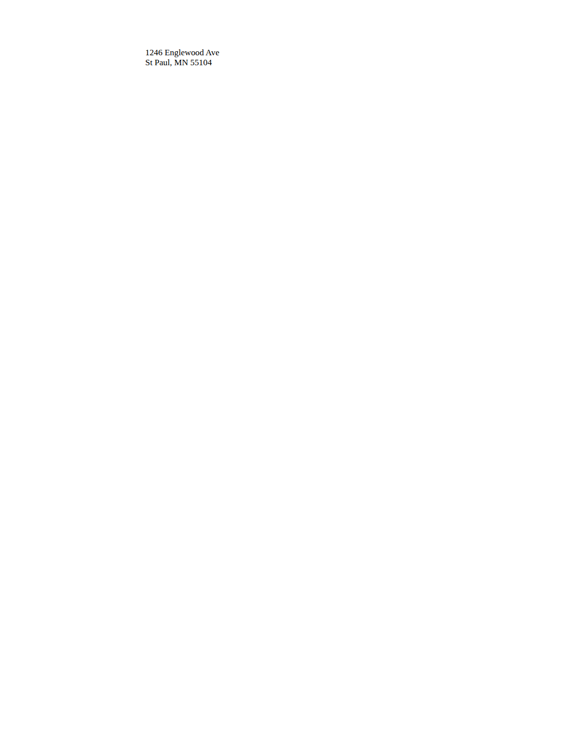1246 Englewood Ave
St Paul, MN 55104